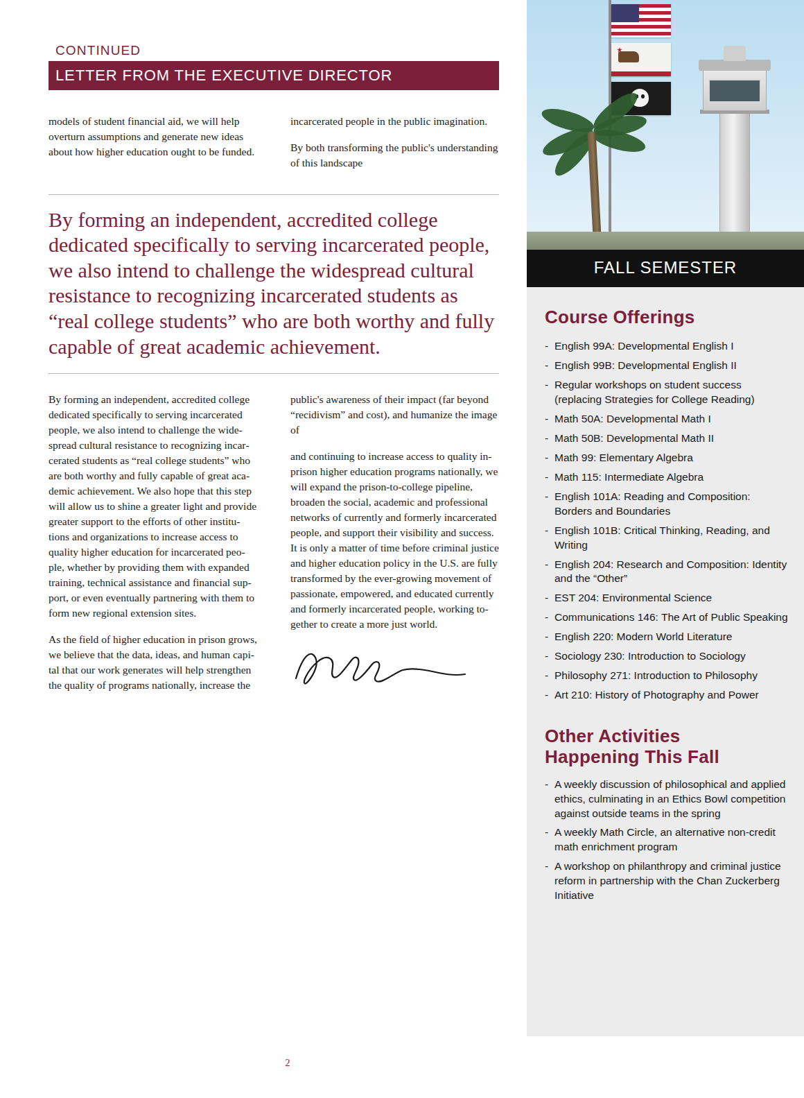CONTINUED
LETTER FROM THE EXECUTIVE DIRECTOR
models of student financial aid, we will help overturn assumptions and generate new ideas about how higher education ought to be funded.
incarcerated people in the public imagination.
By both transforming the public's understanding of this landscape
By forming an independent, accredited college dedicated specifically to serving incarcerated people, we also intend to challenge the widespread cultural resistance to recognizing incarcerated students as “real college students” who are both worthy and fully capable of great academic achievement.
By forming an independent, accredited college dedicated specifically to serving incarcerated people, we also intend to challenge the widespread cultural resistance to recognizing incarcerated students as “real college students” who are both worthy and fully capable of great academic achievement. We also hope that this step will allow us to shine a greater light and provide greater support to the efforts of other institutions and organizations to increase access to quality higher education for incarcerated people, whether by providing them with expanded training, technical assistance and financial support, or even eventually partnering with them to form new regional extension sites.
As the field of higher education in prison grows, we believe that the data, ideas, and human capital that our work generates will help strengthen the quality of programs nationally, increase the public's awareness of their impact (far beyond “recidivism” and cost), and humanize the image of
and continuing to increase access to quality in-prison higher education programs nationally, we will expand the prison-to-college pipeline, broaden the social, academic and professional networks of currently and formerly incarcerated people, and support their visibility and success. It is only a matter of time before criminal justice and higher education policy in the U.S. are fully transformed by the ever-growing movement of passionate, empowered, and educated currently and formerly incarcerated people, working together to create a more just world.
FALL SEMESTER
Course Offerings
English 99A: Developmental English I
English 99B: Developmental English II
Regular workshops on student success (replacing Strategies for College Reading)
Math 50A: Developmental Math I
Math 50B: Developmental Math II
Math 99: Elementary Algebra
Math 115: Intermediate Algebra
English 101A: Reading and Composition: Borders and Boundaries
English 101B: Critical Thinking, Reading, and Writing
English 204: Research and Composition: Identity and the “Other”
EST 204: Environmental Science
Communications 146: The Art of Public Speaking
English 220: Modern World Literature
Sociology 230: Introduction to Sociology
Philosophy 271: Introduction to Philosophy
Art 210: History of Photography and Power
Other Activities
Happening This Fall
A weekly discussion of philosophical and applied ethics, culminating in an Ethics Bowl competition against outside teams in the spring
A weekly Math Circle, an alternative non-credit math enrichment program
A workshop on philanthropy and criminal justice reform in partnership with the Chan Zuckerberg Initiative
2